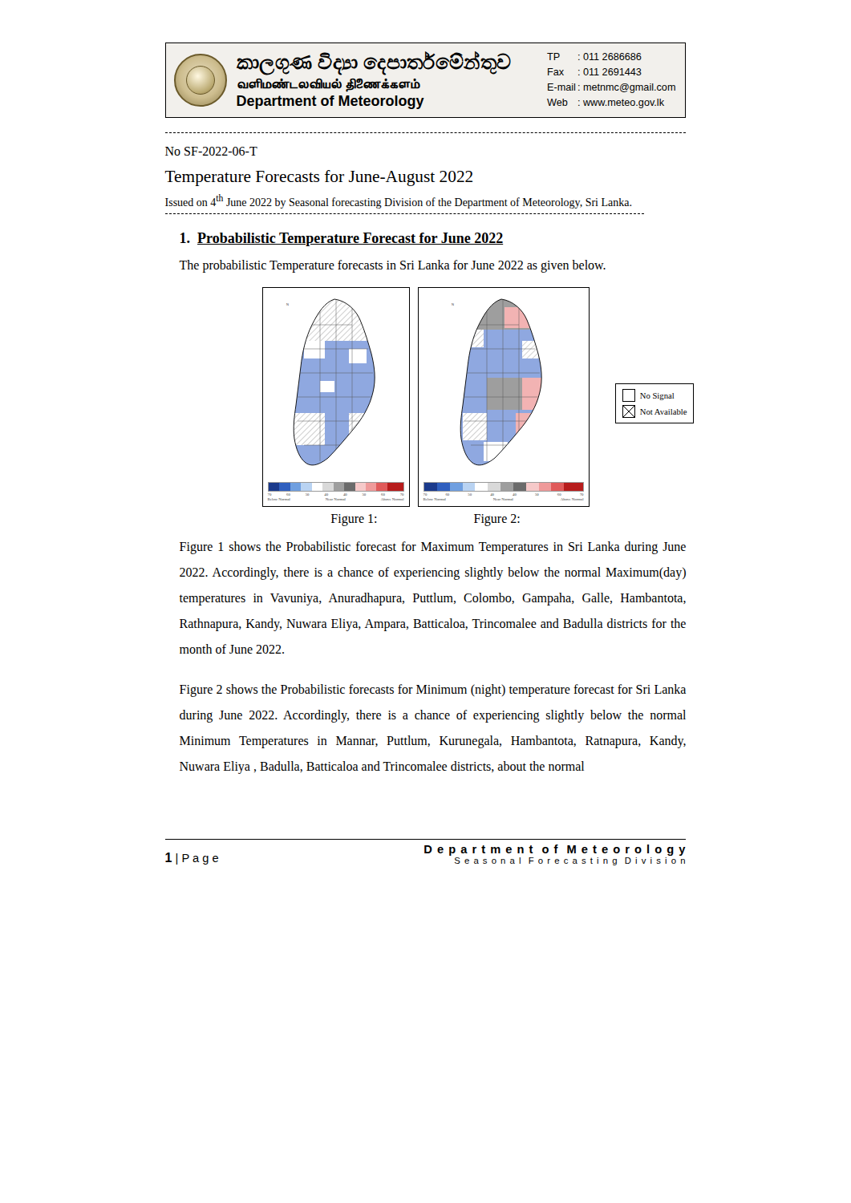කාලගුණ විද්‍යා දෙපාර්තමේන්තුව
வளிமண்டலவியல் திணைக்களம்
Department of Meteorology
| TP | : 011 2686686 |
| Fax | : 011 2691443 |
| E-mail | : metnmc@gmail.com |
| Web | : www.meteo.gov.lk |
No SF-2022-06-T
Temperature Forecasts for June-August 2022
Issued on 4th June 2022 by Seasonal forecasting Division of the Department of Meteorology, Sri Lanka.
1. Probabilistic Temperature Forecast for June 2022
The probabilistic Temperature forecasts in Sri Lanka for June 2022 as given below.
N
7060504040506070
Below Normal Near Normal Above Normal
N
7060504040506070
Below Normal Near Normal Above Normal
No Signal
Not Available
Figure 1: Figure 2:
Figure 1 shows the Probabilistic forecast for Maximum Temperatures in Sri Lanka during June 2022. Accordingly, there is a chance of experiencing slightly below the normal Maximum(day) temperatures in Vavuniya, Anuradhapura, Puttlum, Colombo, Gampaha, Galle, Hambantota, Rathnapura, Kandy, Nuwara Eliya, Ampara, Batticaloa, Trincomalee and Badulla districts for the month of June 2022.
Figure 2 shows the Probabilistic forecasts for Minimum (night) temperature forecast for Sri Lanka during June 2022. Accordingly, there is a chance of experiencing slightly below the normal Minimum Temperatures in Mannar, Puttlum, Kurunegala, Hambantota, Ratnapura, Kandy, Nuwara Eliya , Badulla, Batticaloa and Trincomalee districts, about the normal
1 | P a g e
D e p a r t m e n t o f M e t e o r o l o g y
S e a s o n a l F o r e c a s t i n g D i v i s i o n